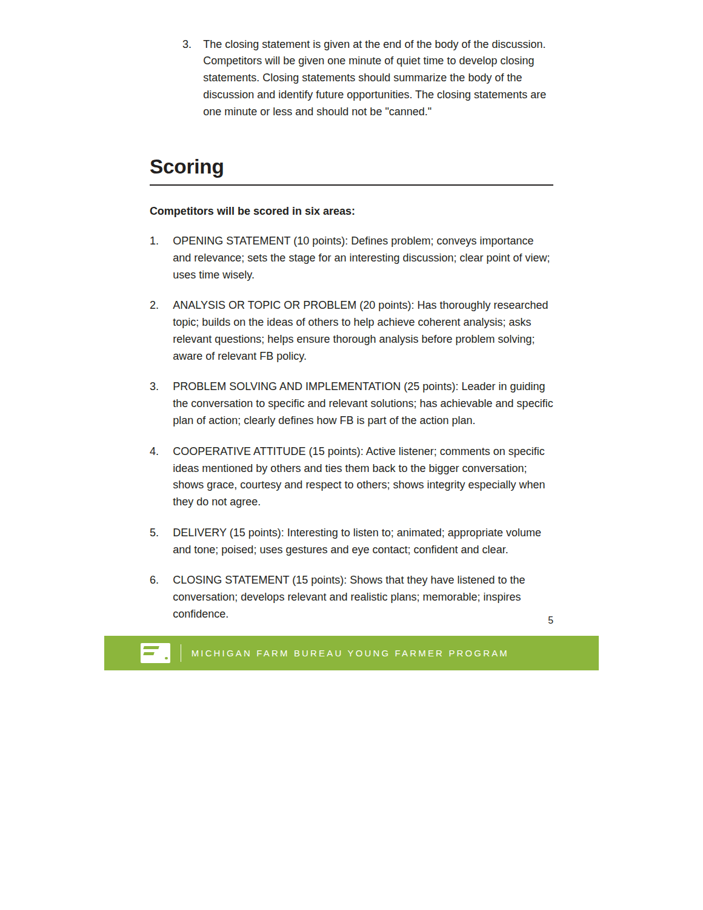3. The closing statement is given at the end of the body of the discussion. Competitors will be given one minute of quiet time to develop closing statements. Closing statements should summarize the body of the discussion and identify future opportunities. The closing statements are one minute or less and should not be "canned."
Scoring
Competitors will be scored in six areas:
1. OPENING STATEMENT (10 points): Defines problem; conveys importance and relevance; sets the stage for an interesting discussion; clear point of view; uses time wisely.
2. ANALYSIS OR TOPIC OR PROBLEM (20 points): Has thoroughly researched topic; builds on the ideas of others to help achieve coherent analysis; asks relevant questions; helps ensure thorough analysis before problem solving; aware of relevant FB policy.
3. PROBLEM SOLVING AND IMPLEMENTATION (25 points): Leader in guiding the conversation to specific and relevant solutions; has achievable and specific plan of action; clearly defines how FB is part of the action plan.
4. COOPERATIVE ATTITUDE (15 points): Active listener; comments on specific ideas mentioned by others and ties them back to the bigger conversation; shows grace, courtesy and respect to others; shows integrity especially when they do not agree.
5. DELIVERY (15 points): Interesting to listen to; animated; appropriate volume and tone; poised; uses gestures and eye contact; confident and clear.
6. CLOSING STATEMENT (15 points): Shows that they have listened to the conversation; develops relevant and realistic plans; memorable; inspires confidence.
A sample score sheet and the rubric are on pages 13-15. Competitors should remember that this is a discussion…not a debate.
5
MICHIGAN FARM BUREAU YOUNG FARMER PROGRAM